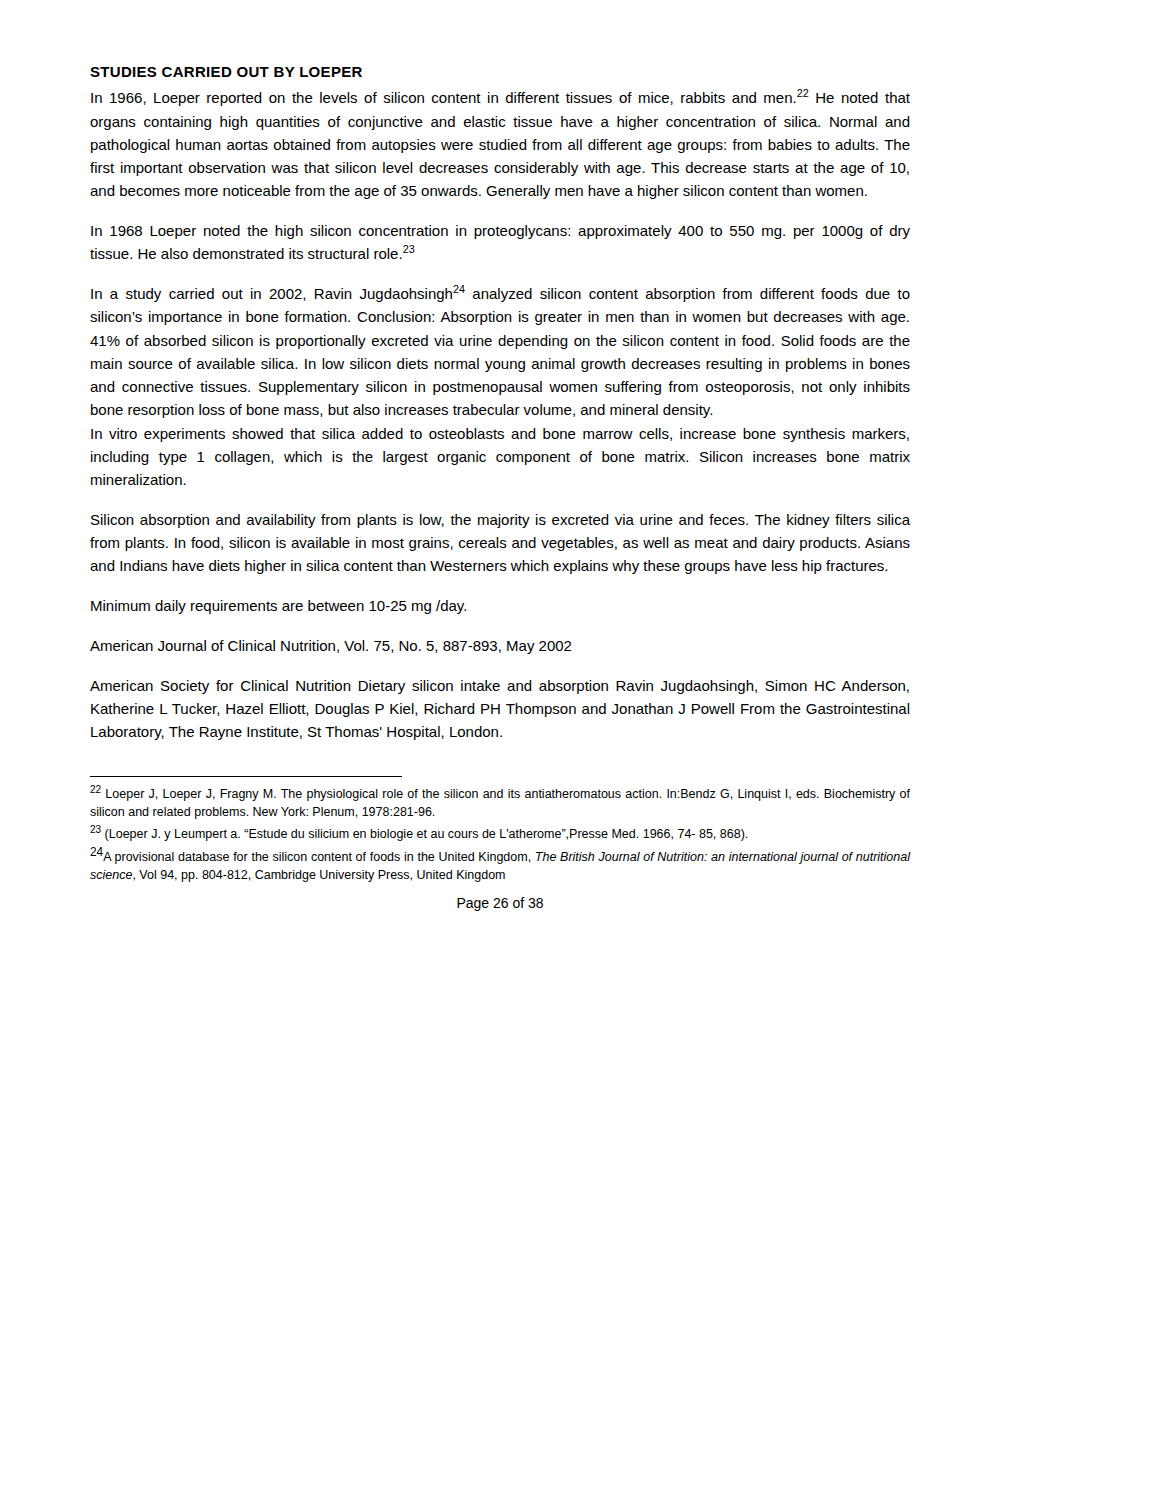STUDIES CARRIED OUT BY LOEPER
In 1966, Loeper reported on the levels of silicon content in different tissues of mice, rabbits and men.22 He noted that organs containing high quantities of conjunctive and elastic tissue have a higher concentration of silica. Normal and pathological human aortas obtained from autopsies were studied from all different age groups: from babies to adults. The first important observation was that silicon level decreases considerably with age. This decrease starts at the age of 10, and becomes more noticeable from the age of 35 onwards. Generally men have a higher silicon content than women.
In 1968 Loeper noted the high silicon concentration in proteoglycans: approximately 400 to 550 mg. per 1000g of dry tissue. He also demonstrated its structural role.23
In a study carried out in 2002, Ravin Jugdaohsingh24 analyzed silicon content absorption from different foods due to silicon’s importance in bone formation. Conclusion: Absorption is greater in men than in women but decreases with age. 41% of absorbed silicon is proportionally excreted via urine depending on the silicon content in food. Solid foods are the main source of available silica. In low silicon diets normal young animal growth decreases resulting in problems in bones and connective tissues. Supplementary silicon in postmenopausal women suffering from osteoporosis, not only inhibits bone resorption loss of bone mass, but also increases trabecular volume, and mineral density.
In vitro experiments showed that silica added to osteoblasts and bone marrow cells, increase bone synthesis markers, including type 1 collagen, which is the largest organic component of bone matrix. Silicon increases bone matrix mineralization.
Silicon absorption and availability from plants is low, the majority is excreted via urine and feces. The kidney filters silica from plants. In food, silicon is available in most grains, cereals and vegetables, as well as meat and dairy products. Asians and Indians have diets higher in silica content than Westerners which explains why these groups have less hip fractures.
Minimum daily requirements are between 10-25 mg /day.
American Journal of Clinical Nutrition, Vol. 75, No. 5, 887-893, May 2002
American Society for Clinical Nutrition Dietary silicon intake and absorption Ravin Jugdaohsingh, Simon HC Anderson, Katherine L Tucker, Hazel Elliott, Douglas P Kiel, Richard PH Thompson and Jonathan J Powell From the Gastrointestinal Laboratory, The Rayne Institute, St Thomas' Hospital, London.
22 Loeper J, Loeper J, Fragny M. The physiological role of the silicon and its antiatheromatous action. In:Bendz G, Linquist I, eds. Biochemistry of silicon and related problems. New York: Plenum, 1978:281-96.
23 (Loeper J. y Leumpert a. “Estude du silicium en biologie et au cours de L'atherome”,Presse Med. 1966, 74- 85, 868).
24 A provisional database for the silicon content of foods in the United Kingdom, The British Journal of Nutrition: an international journal of nutritional science, Vol 94, pp. 804-812, Cambridge University Press, United Kingdom
Page 26 of 38